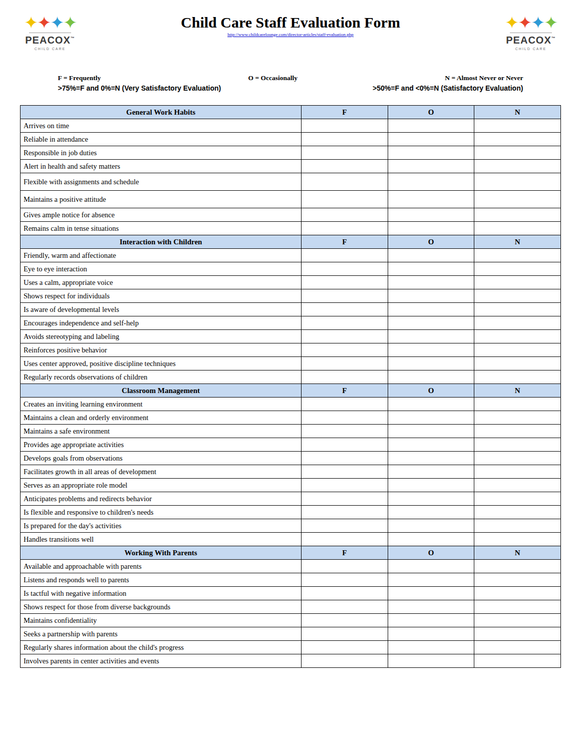✦✦✦✦
PEACOX™
CHILD CARE
✦✦✦✦
PEACOX™
CHILD CARE
Child Care Staff Evaluation Form
http://www.childcarelounge.com/director-articles/staff-evaluation.php
F = Frequently O = Occasionally N = Almost Never or Never
>75%=F and 0%=N (Very Satisfactory Evaluation) >50%=F and <0%=N (Satisfactory Evaluation)
| General Work Habits | F | O | N |
| --- | --- | --- | --- |
| Arrives on time | | | |
| Reliable in attendance | | | |
| Responsible in job duties | | | |
| Alert in health and safety matters | | | |
| Flexible with assignments and schedule | | | |
| Maintains a positive attitude | | | |
| Gives ample notice for absence | | | |
| Remains calm in tense situations | | | |
| Interaction with Children | F | O | N |
| Friendly, warm and affectionate | | | |
| Eye to eye interaction | | | |
| Uses a calm, appropriate voice | | | |
| Shows respect for individuals | | | |
| Is aware of developmental levels | | | |
| Encourages independence and self-help | | | |
| Avoids stereotyping and labeling | | | |
| Reinforces positive behavior | | | |
| Uses center approved, positive discipline techniques | | | |
| Regularly records observations of children | | | |
| Classroom Management | F | O | N |
| Creates an inviting learning environment | | | |
| Maintains a clean and orderly environment | | | |
| Maintains a safe environment | | | |
| Provides age appropriate activities | | | |
| Develops goals from observations | | | |
| Facilitates growth in all areas of development | | | |
| Serves as an appropriate role model | | | |
| Anticipates problems and redirects behavior | | | |
| Is flexible and responsive to children's needs | | | |
| Is prepared for the day's activities | | | |
| Handles transitions well | | | |
| Working With Parents | F | O | N |
| Available and approachable with parents | | | |
| Listens and responds well to parents | | | |
| Is tactful with negative information | | | |
| Shows respect for those from diverse backgrounds | | | |
| Maintains confidentiality | | | |
| Seeks a partnership with parents | | | |
| Regularly shares information about the child's progress | | | |
| Involves parents in center activities and events | | | |